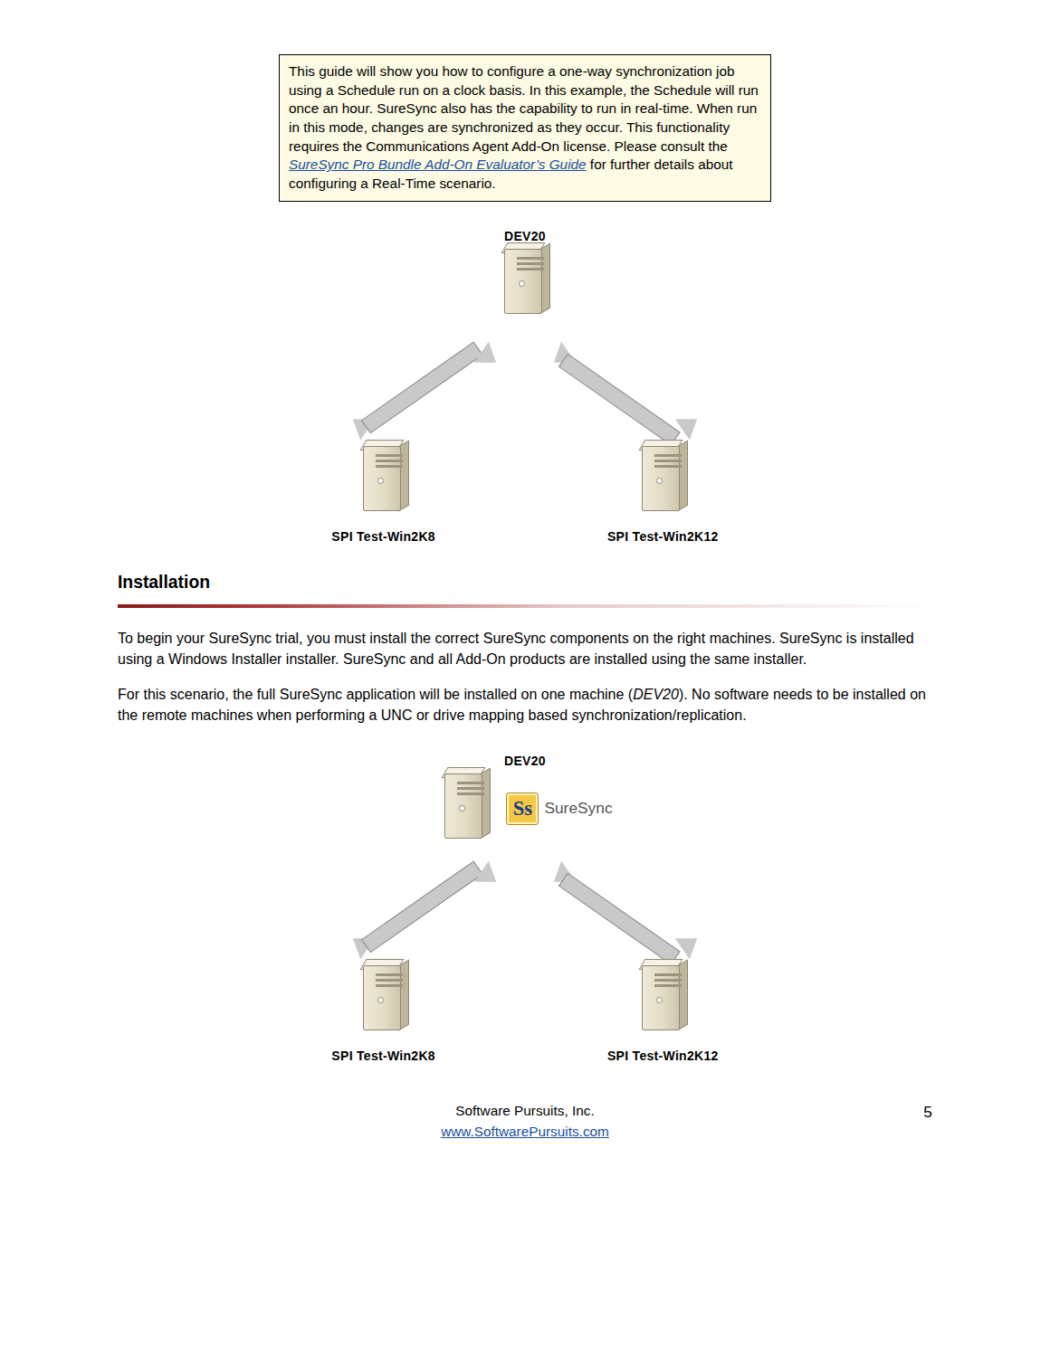This guide will show you how to configure a one-way synchronization job using a Schedule run on a clock basis. In this example, the Schedule will run once an hour. SureSync also has the capability to run in real-time. When run in this mode, changes are synchronized as they occur. This functionality requires the Communications Agent Add-On license. Please consult the SureSync Pro Bundle Add-On Evaluator’s Guide for further details about configuring a Real-Time scenario.
DEV20
SPI Test-Win2K8
SPI Test-Win2K12
Installation
To begin your SureSync trial, you must install the correct SureSync components on the right machines. SureSync is installed using a Windows Installer installer. SureSync and all Add-On products are installed using the same installer.
For this scenario, the full SureSync application will be installed on one machine (DEV20). No software needs to be installed on the remote machines when performing a UNC or drive mapping based synchronization/replication.
DEV20
Ss
SureSync
SPI Test-Win2K8
SPI Test-Win2K12
Software Pursuits, Inc.
www.SoftwarePursuits.com 5